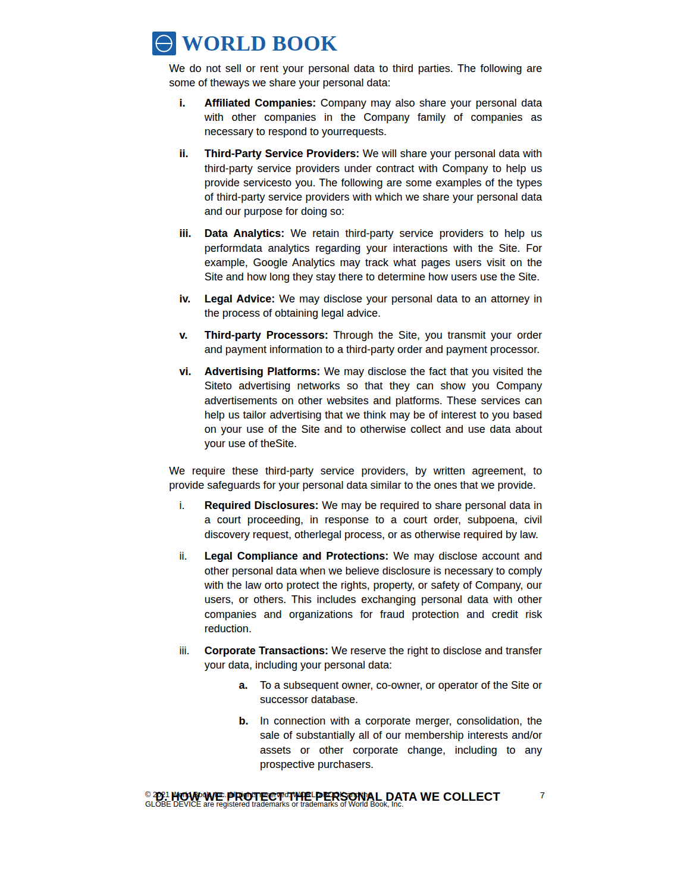WORLD BOOK
We do not sell or rent your personal data to third parties. The following are some of theways we share your personal data:
Affiliated Companies: Company may also share your personal data with other companies in the Company family of companies as necessary to respond to yourrequests.
Third-Party Service Providers: We will share your personal data with third-party service providers under contract with Company to help us provide servicesto you. The following are some examples of the types of third-party service providers with which we share your personal data and our purpose for doing so:
Data Analytics: We retain third-party service providers to help us performdata analytics regarding your interactions with the Site. For example, Google Analytics may track what pages users visit on the Site and how long they stay there to determine how users use the Site.
Legal Advice: We may disclose your personal data to an attorney in the process of obtaining legal advice.
Third-party Processors: Through the Site, you transmit your order and payment information to a third-party order and payment processor.
Advertising Platforms: We may disclose the fact that you visited the Siteto advertising networks so that they can show you Company advertisements on other websites and platforms. These services can help us tailor advertising that we think may be of interest to you based on your use of the Site and to otherwise collect and use data about your use of theSite.
We require these third-party service providers, by written agreement, to provide safeguards for your personal data similar to the ones that we provide.
Required Disclosures: We may be required to share personal data in a court proceeding, in response to a court order, subpoena, civil discovery request, otherlegal process, or as otherwise required by law.
Legal Compliance and Protections: We may disclose account and other personal data when we believe disclosure is necessary to comply with the law orto protect the rights, property, or safety of Company, our users, or others. This includes exchanging personal data with other companies and organizations for fraud protection and credit risk reduction.
Corporate Transactions: We reserve the right to disclose and transfer your data, including your personal data:
To a subsequent owner, co-owner, or operator of the Site or successor database.
In connection with a corporate merger, consolidation, the sale of substantially all of our membership interests and/or assets or other corporate change, including to any prospective purchasers.
D. HOW WE PROTECT THE PERSONAL DATA WE COLLECT
© 2021 World Book, Inc. All rights reserved. WORLD BOOK and the
GLOBE DEVICE are registered trademarks or trademarks of World Book, Inc.
7